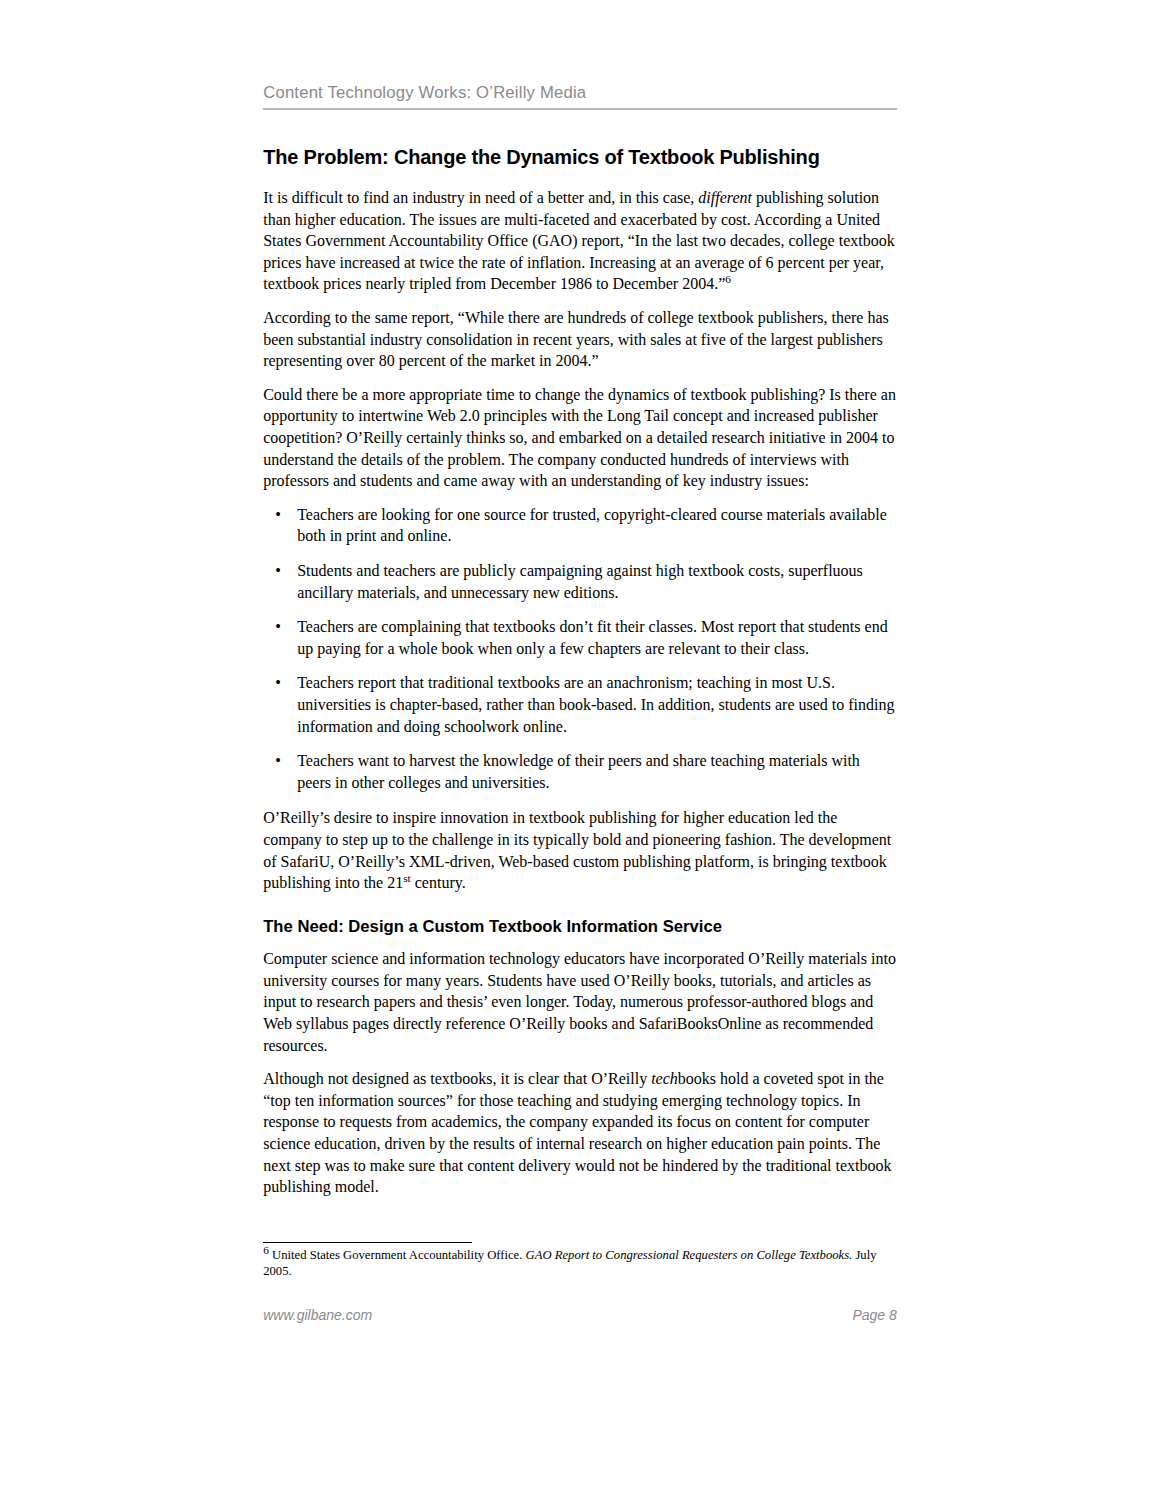Content Technology Works: O’Reilly Media
The Problem: Change the Dynamics of Textbook Publishing
It is difficult to find an industry in need of a better and, in this case, different publishing solution than higher education. The issues are multi-faceted and exacerbated by cost. According a United States Government Accountability Office (GAO) report, “In the last two decades, college textbook prices have increased at twice the rate of inflation. Increasing at an average of 6 percent per year, textbook prices nearly tripled from December 1986 to December 2004.”6
According to the same report, “While there are hundreds of college textbook publishers, there has been substantial industry consolidation in recent years, with sales at five of the largest publishers representing over 80 percent of the market in 2004.”
Could there be a more appropriate time to change the dynamics of textbook publishing? Is there an opportunity to intertwine Web 2.0 principles with the Long Tail concept and increased publisher coopetition? O’Reilly certainly thinks so, and embarked on a detailed research initiative in 2004 to understand the details of the problem. The company conducted hundreds of interviews with professors and students and came away with an understanding of key industry issues:
Teachers are looking for one source for trusted, copyright-cleared course materials available both in print and online.
Students and teachers are publicly campaigning against high textbook costs, superfluous ancillary materials, and unnecessary new editions.
Teachers are complaining that textbooks don’t fit their classes. Most report that students end up paying for a whole book when only a few chapters are relevant to their class.
Teachers report that traditional textbooks are an anachronism; teaching in most U.S. universities is chapter-based, rather than book-based. In addition, students are used to finding information and doing schoolwork online.
Teachers want to harvest the knowledge of their peers and share teaching materials with peers in other colleges and universities.
O’Reilly’s desire to inspire innovation in textbook publishing for higher education led the company to step up to the challenge in its typically bold and pioneering fashion. The development of SafariU, O’Reilly’s XML-driven, Web-based custom publishing platform, is bringing textbook publishing into the 21st century.
The Need: Design a Custom Textbook Information Service
Computer science and information technology educators have incorporated O’Reilly materials into university courses for many years. Students have used O’Reilly books, tutorials, and articles as input to research papers and thesis’ even longer. Today, numerous professor-authored blogs and Web syllabus pages directly reference O’Reilly books and SafariBooksOnline as recommended resources.
Although not designed as textbooks, it is clear that O’Reilly techbooks hold a coveted spot in the “top ten information sources” for those teaching and studying emerging technology topics. In response to requests from academics, the company expanded its focus on content for computer science education, driven by the results of internal research on higher education pain points. The next step was to make sure that content delivery would not be hindered by the traditional textbook publishing model.
6 United States Government Accountability Office. GAO Report to Congressional Requesters on College Textbooks. July 2005.
www.gilbane.com Page 8